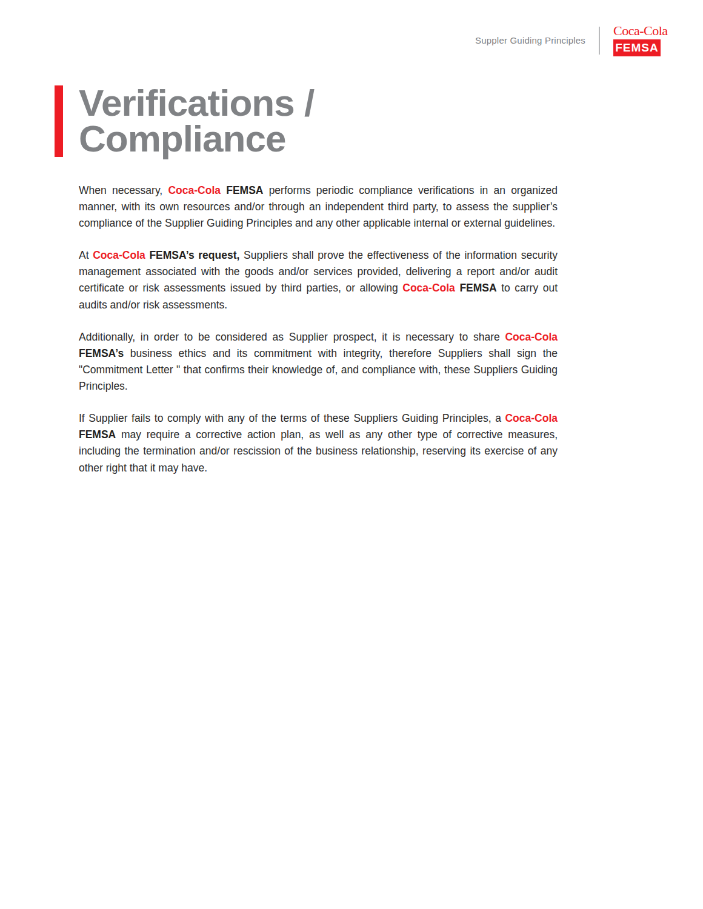Suppler Guiding Principles Coca‑Cola FEMSA
Verifications /
Compliance
When necessary, Coca-Cola FEMSA performs periodic compliance verifications in an organized manner, with its own resources and/or through an independent third party, to assess the supplier’s compliance of the Supplier Guiding Principles and any other applicable internal or external guidelines.
At Coca-Cola FEMSA’s request, Suppliers shall prove the effectiveness of the information security management associated with the goods and/or services provided, delivering a report and/or audit certificate or risk assessments issued by third parties, or allowing Coca-Cola FEMSA to carry out audits and/or risk assessments.
Additionally, in order to be considered as Supplier prospect, it is necessary to share Coca-Cola FEMSA’s business ethics and its commitment with integrity, therefore Suppliers shall sign the "Commitment Letter " that confirms their knowledge of, and compliance with, these Suppliers Guiding Principles.
If Supplier fails to comply with any of the terms of these Suppliers Guiding Principles, a Coca-Cola FEMSA may require a corrective action plan, as well as any other type of corrective measures, including the termination and/or rescission of the business relationship, reserving its exercise of any other right that it may have.